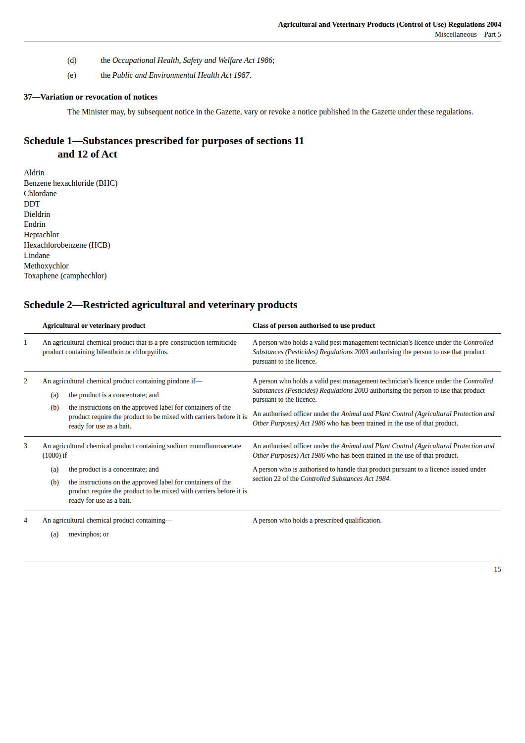Agricultural and Veterinary Products (Control of Use) Regulations 2004
Miscellaneous—Part 5
(d)
the Occupational Health, Safety and Welfare Act 1986;
(e)
the Public and Environmental Health Act 1987.
37—Variation or revocation of notices
The Minister may, by subsequent notice in the Gazette, vary or revoke a notice published in the Gazette under these regulations.
Schedule 1—Substances prescribed for purposes of sections 11and 12 of Act
Aldrin
Benzene hexachloride (BHC)
Chlordane
DDT
Dieldrin
Endrin
Heptachlor
Hexachlorobenzene (HCB)
Lindane
Methoxychlor
Toxaphene (camphechlor)
Schedule 2—Restricted agricultural and veterinary products
| | Agricultural or veterinary product | Class of person authorised to use product |
| --- | --- | --- |
| 1 | An agricultural chemical product that is a pre-construction termiticide product containing bifenthrin or chlorpyrifos. | A person who holds a valid pest management technician's licence under the Controlled Substances (Pesticides) Regulations 2003 authorising the person to use that product pursuant to the licence. |
| 2 | An agricultural chemical product containing pindone if— (a) the product is a concentrate; and (b) the instructions on the approved label for containers of the product require the product to be mixed with carriers before it is ready for use as a bait. | A person who holds a valid pest management technician's licence under the Controlled Substances (Pesticides) Regulations 2003 authorising the person to use that product pursuant to the licence. An authorised officer under the Animal and Plant Control (Agricultural Protection and Other Purposes) Act 1986 who has been trained in the use of that product. |
| 3 | An agricultural chemical product containing sodium monofluoroacetate (1080) if— (a) the product is a concentrate; and (b) the instructions on the approved label for containers of the product require the product to be mixed with carriers before it is ready for use as a bait. | An authorised officer under the Animal and Plant Control (Agricultural Protection and Other Purposes) Act 1986 who has been trained in the use of that product. A person who is authorised to handle that product pursuant to a licence issued under section 22 of the Controlled Substances Act 1984 . |
| 4 | An agricultural chemical product containing— (a) mevinphos; or | A person who holds a prescribed qualification. |
15